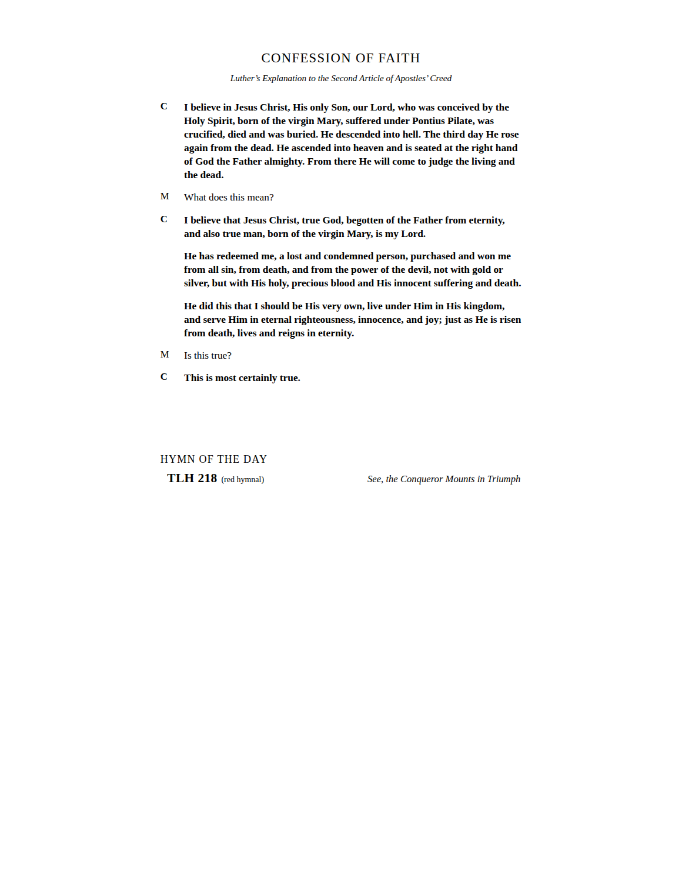Confession of Faith
Luther’s Explanation to the Second Article of Apostles’ Creed
| C | I believe in Jesus Christ, His only Son, our Lord, who was conceived by the Holy Spirit, born of the virgin Mary, suffered under Pontius Pilate, was crucified, died and was buried. He descended into hell. The third day He rose again from the dead. He ascended into heaven and is seated at the right hand of God the Father almighty. From there He will come to judge the living and the dead. |
| M | What does this mean? |
| C | I believe that Jesus Christ, true God, begotten of the Father from eternity, and also true man, born of the virgin Mary, is my Lord. He has redeemed me, a lost and condemned person, purchased and won me from all sin, from death, and from the power of the devil, not with gold or silver, but with His holy, precious blood and His innocent suffering and death. He did this that I should be His very own, live under Him in His kingdom, and serve Him in eternal righteousness, innocence, and joy; just as He is risen from death, lives and reigns in eternity. |
| M | Is this true? |
| C | This is most certainly true. |
Hymn of the Day
TLH 218 (red hymnal) See, the Conqueror Mounts in Triumph